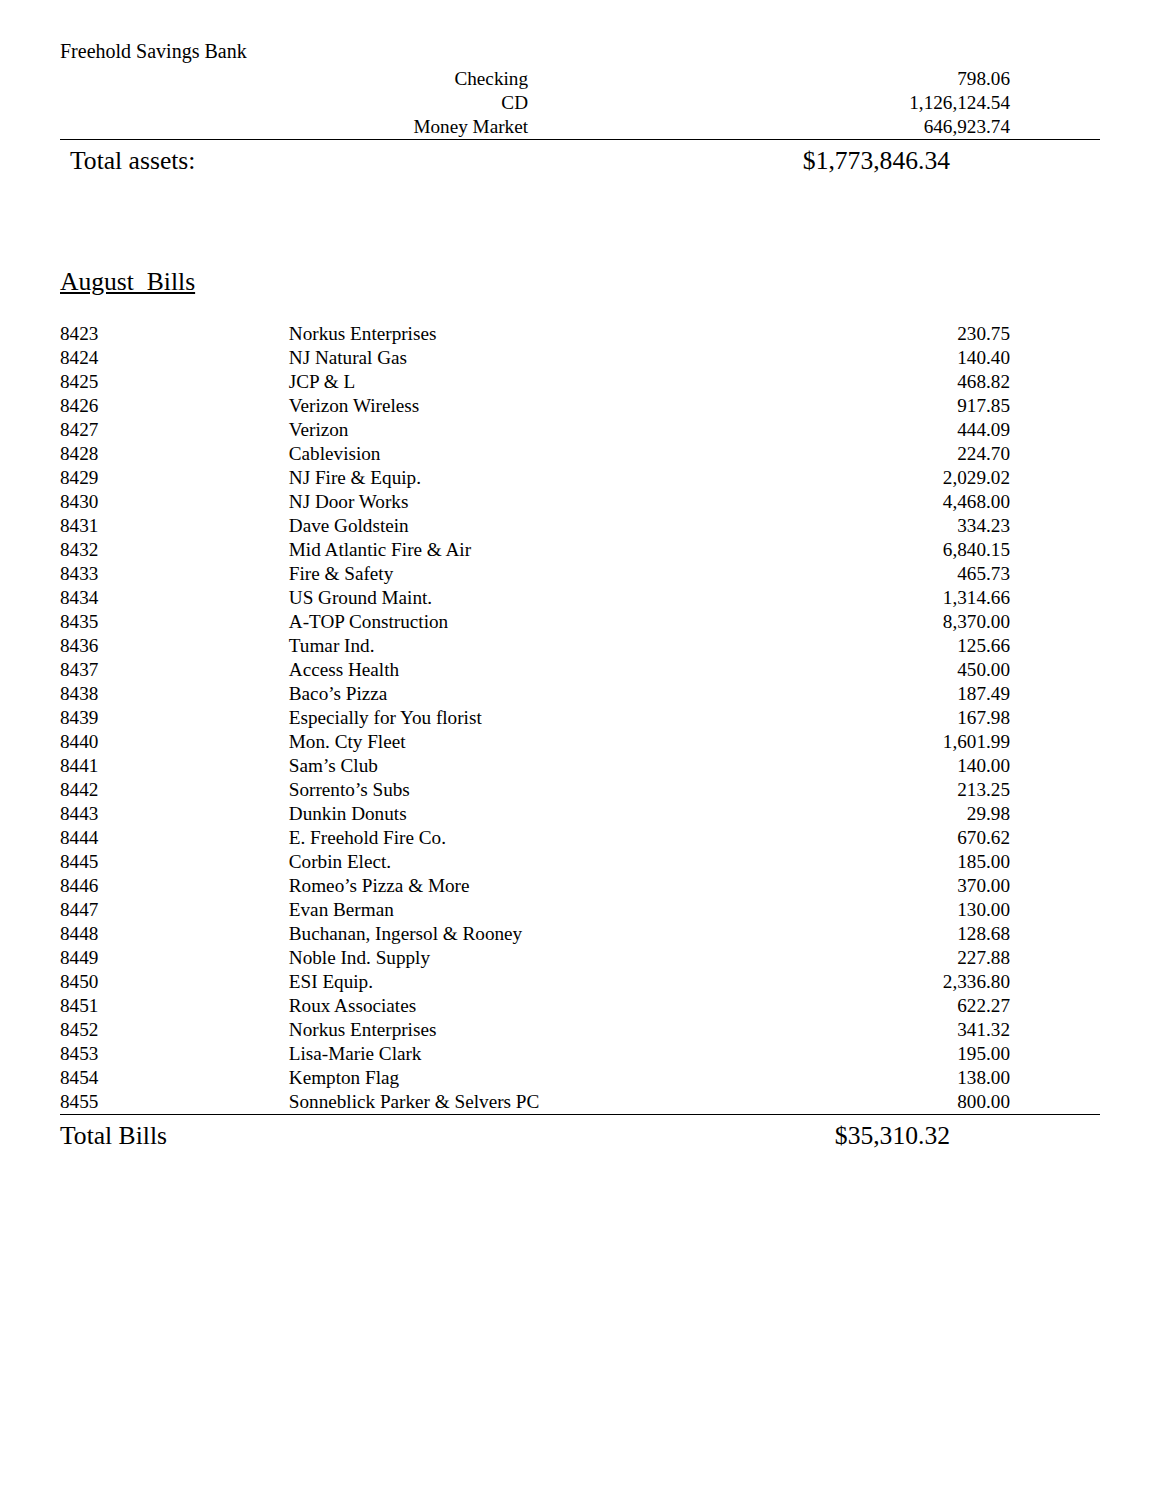Freehold Savings Bank
| Checking | 798.06 |
| CD | 1,126,124.54 |
| Money Market | 646,923.74 |
| Total assets: | $1,773,846.34 |
August Bills
| 8423 | Norkus Enterprises | 230.75 |
| 8424 | NJ Natural Gas | 140.40 |
| 8425 | JCP & L | 468.82 |
| 8426 | Verizon Wireless | 917.85 |
| 8427 | Verizon | 444.09 |
| 8428 | Cablevision | 224.70 |
| 8429 | NJ Fire & Equip. | 2,029.02 |
| 8430 | NJ Door Works | 4,468.00 |
| 8431 | Dave Goldstein | 334.23 |
| 8432 | Mid Atlantic Fire & Air | 6,840.15 |
| 8433 | Fire & Safety | 465.73 |
| 8434 | US Ground Maint. | 1,314.66 |
| 8435 | A-TOP Construction | 8,370.00 |
| 8436 | Tumar Ind. | 125.66 |
| 8437 | Access Health | 450.00 |
| 8438 | Baco’s Pizza | 187.49 |
| 8439 | Especially for You florist | 167.98 |
| 8440 | Mon. Cty Fleet | 1,601.99 |
| 8441 | Sam’s Club | 140.00 |
| 8442 | Sorrento’s Subs | 213.25 |
| 8443 | Dunkin Donuts | 29.98 |
| 8444 | E. Freehold Fire Co. | 670.62 |
| 8445 | Corbin Elect. | 185.00 |
| 8446 | Romeo’s Pizza & More | 370.00 |
| 8447 | Evan Berman | 130.00 |
| 8448 | Buchanan, Ingersol & Rooney | 128.68 |
| 8449 | Noble Ind. Supply | 227.88 |
| 8450 | ESI Equip. | 2,336.80 |
| 8451 | Roux Associates | 622.27 |
| 8452 | Norkus Enterprises | 341.32 |
| 8453 | Lisa-Marie Clark | 195.00 |
| 8454 | Kempton Flag | 138.00 |
| 8455 | Sonneblick Parker & Selvers PC | 800.00 |
| Total Bills | | $35,310.32 |